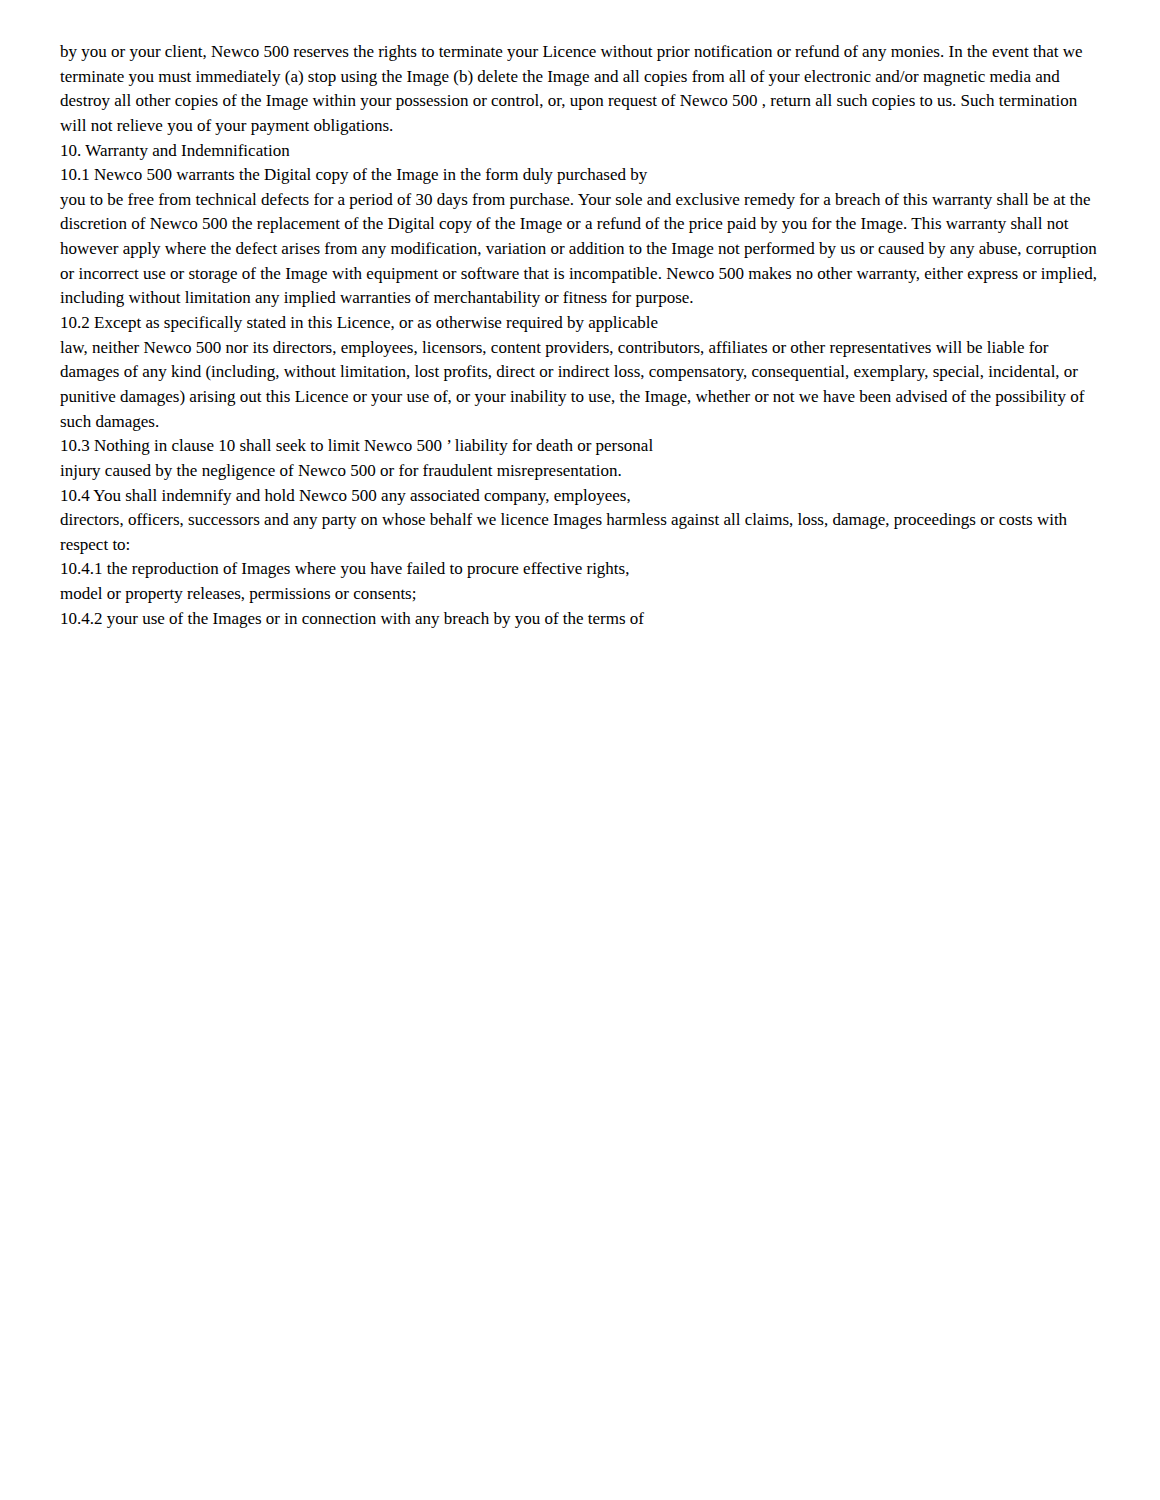by you or your client, Newco 500 reserves the rights to terminate your Licence without prior notification or refund of any monies. In the event that we terminate you must immediately (a) stop using the Image (b) delete the Image and all copies from all of your electronic and/or magnetic media and destroy all other copies of the Image within your possession or control, or, upon request of Newco 500 , return all such copies to us. Such termination will not relieve you of your payment obligations.
10. Warranty and Indemnification
10.1 Newco 500 warrants the Digital copy of the Image in the form duly purchased by
you to be free from technical defects for a period of 30 days from purchase. Your sole and exclusive remedy for a breach of this warranty shall be at the discretion of Newco 500 the replacement of the Digital copy of the Image or a refund of the price paid by you for the Image. This warranty shall not however apply where the defect arises from any modification, variation or addition to the Image not performed by us or caused by any abuse, corruption or incorrect use or storage of the Image with equipment or software that is incompatible. Newco 500 makes no other warranty, either express or implied, including without limitation any implied warranties of merchantability or fitness for purpose.
10.2 Except as specifically stated in this Licence, or as otherwise required by applicable
law, neither Newco 500 nor its directors, employees, licensors, content providers, contributors, affiliates or other representatives will be liable for damages of any kind (including, without limitation, lost profits, direct or indirect loss, compensatory, consequential, exemplary, special, incidental, or punitive damages) arising out this Licence or your use of, or your inability to use, the Image, whether or not we have been advised of the possibility of such damages.
10.3 Nothing in clause 10 shall seek to limit Newco 500 ’ liability for death or personal
injury caused by the negligence of Newco 500 or for fraudulent misrepresentation.
10.4 You shall indemnify and hold Newco 500 any associated company, employees,
directors, officers, successors and any party on whose behalf we licence Images harmless against all claims, loss, damage, proceedings or costs with respect to:
10.4.1 the reproduction of Images where you have failed to procure effective rights,
model or property releases, permissions or consents;
10.4.2 your use of the Images or in connection with any breach by you of the terms of